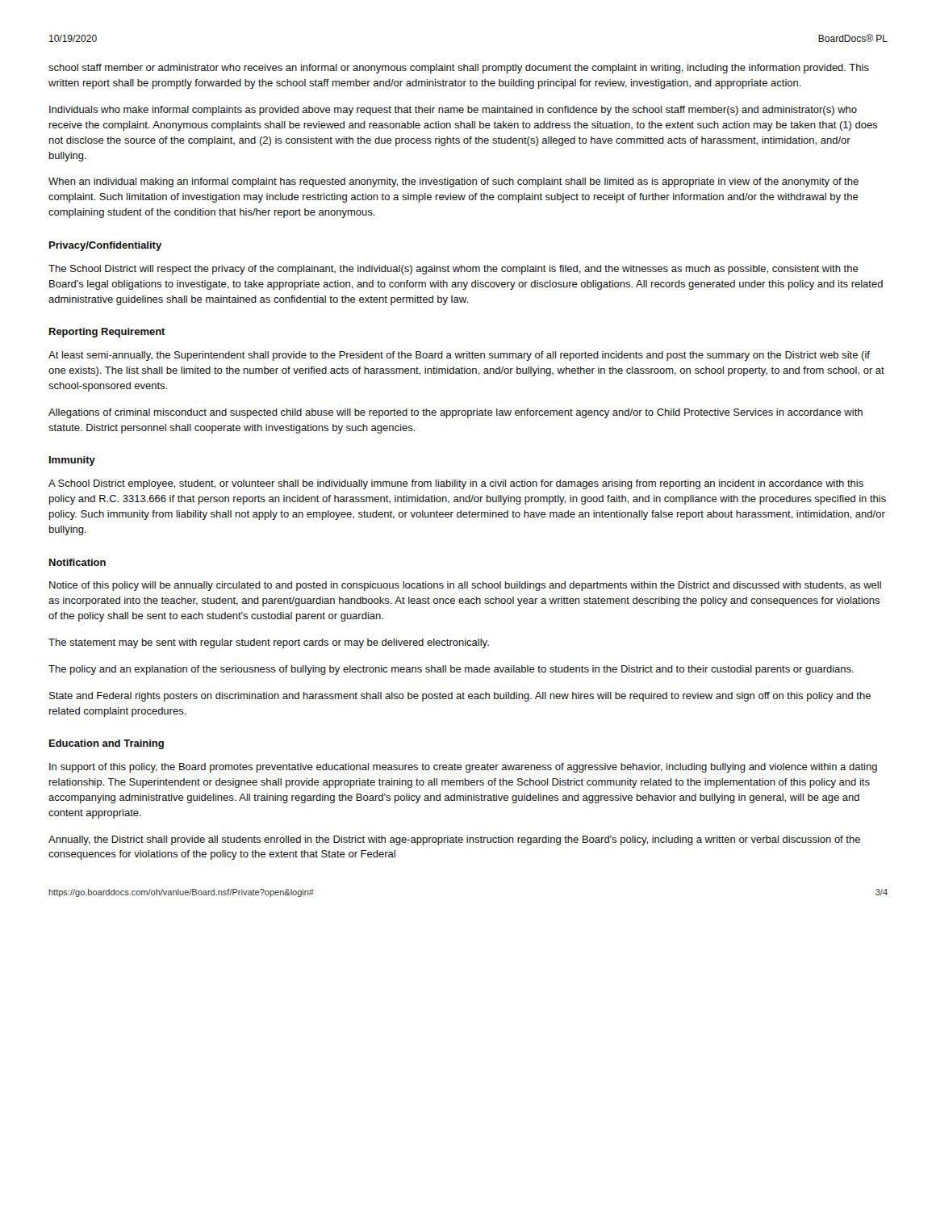10/19/2020 BoardDocs® PL
school staff member or administrator who receives an informal or anonymous complaint shall promptly document the complaint in writing, including the information provided. This written report shall be promptly forwarded by the school staff member and/or administrator to the building principal for review, investigation, and appropriate action.
Individuals who make informal complaints as provided above may request that their name be maintained in confidence by the school staff member(s) and administrator(s) who receive the complaint. Anonymous complaints shall be reviewed and reasonable action shall be taken to address the situation, to the extent such action may be taken that (1) does not disclose the source of the complaint, and (2) is consistent with the due process rights of the student(s) alleged to have committed acts of harassment, intimidation, and/or bullying.
When an individual making an informal complaint has requested anonymity, the investigation of such complaint shall be limited as is appropriate in view of the anonymity of the complaint. Such limitation of investigation may include restricting action to a simple review of the complaint subject to receipt of further information and/or the withdrawal by the complaining student of the condition that his/her report be anonymous.
Privacy/Confidentiality
The School District will respect the privacy of the complainant, the individual(s) against whom the complaint is filed, and the witnesses as much as possible, consistent with the Board's legal obligations to investigate, to take appropriate action, and to conform with any discovery or disclosure obligations. All records generated under this policy and its related administrative guidelines shall be maintained as confidential to the extent permitted by law.
Reporting Requirement
At least semi-annually, the Superintendent shall provide to the President of the Board a written summary of all reported incidents and post the summary on the District web site (if one exists). The list shall be limited to the number of verified acts of harassment, intimidation, and/or bullying, whether in the classroom, on school property, to and from school, or at school-sponsored events.
Allegations of criminal misconduct and suspected child abuse will be reported to the appropriate law enforcement agency and/or to Child Protective Services in accordance with statute. District personnel shall cooperate with investigations by such agencies.
Immunity
A School District employee, student, or volunteer shall be individually immune from liability in a civil action for damages arising from reporting an incident in accordance with this policy and R.C. 3313.666 if that person reports an incident of harassment, intimidation, and/or bullying promptly, in good faith, and in compliance with the procedures specified in this policy. Such immunity from liability shall not apply to an employee, student, or volunteer determined to have made an intentionally false report about harassment, intimidation, and/or bullying.
Notification
Notice of this policy will be annually circulated to and posted in conspicuous locations in all school buildings and departments within the District and discussed with students, as well as incorporated into the teacher, student, and parent/guardian handbooks. At least once each school year a written statement describing the policy and consequences for violations of the policy shall be sent to each student's custodial parent or guardian.
The statement may be sent with regular student report cards or may be delivered electronically.
The policy and an explanation of the seriousness of bullying by electronic means shall be made available to students in the District and to their custodial parents or guardians.
State and Federal rights posters on discrimination and harassment shall also be posted at each building. All new hires will be required to review and sign off on this policy and the related complaint procedures.
Education and Training
In support of this policy, the Board promotes preventative educational measures to create greater awareness of aggressive behavior, including bullying and violence within a dating relationship. The Superintendent or designee shall provide appropriate training to all members of the School District community related to the implementation of this policy and its accompanying administrative guidelines. All training regarding the Board's policy and administrative guidelines and aggressive behavior and bullying in general, will be age and content appropriate.
Annually, the District shall provide all students enrolled in the District with age-appropriate instruction regarding the Board's policy, including a written or verbal discussion of the consequences for violations of the policy to the extent that State or Federal
https://go.boarddocs.com/oh/vanlue/Board.nsf/Private?open&login# 3/4